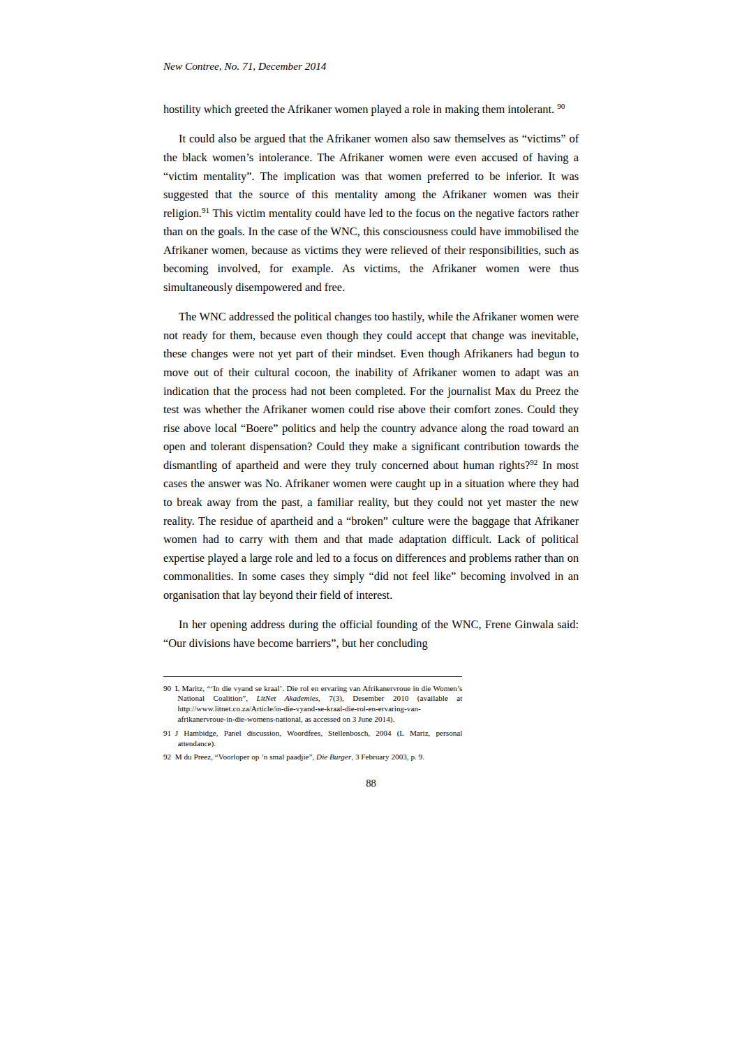New Contree, No. 71, December 2014
hostility which greeted the Afrikaner women played a role in making them intolerant. 90
It could also be argued that the Afrikaner women also saw themselves as “victims” of the black women’s intolerance. The Afrikaner women were even accused of having a “victim mentality”. The implication was that women preferred to be inferior. It was suggested that the source of this mentality among the Afrikaner women was their religion.91 This victim mentality could have led to the focus on the negative factors rather than on the goals. In the case of the WNC, this consciousness could have immobilised the Afrikaner women, because as victims they were relieved of their responsibilities, such as becoming involved, for example. As victims, the Afrikaner women were thus simultaneously disempowered and free.
The WNC addressed the political changes too hastily, while the Afrikaner women were not ready for them, because even though they could accept that change was inevitable, these changes were not yet part of their mindset. Even though Afrikaners had begun to move out of their cultural cocoon, the inability of Afrikaner women to adapt was an indication that the process had not been completed. For the journalist Max du Preez the test was whether the Afrikaner women could rise above their comfort zones. Could they rise above local “Boere” politics and help the country advance along the road toward an open and tolerant dispensation? Could they make a significant contribution towards the dismantling of apartheid and were they truly concerned about human rights?92 In most cases the answer was No. Afrikaner women were caught up in a situation where they had to break away from the past, a familiar reality, but they could not yet master the new reality. The residue of apartheid and a “broken” culture were the baggage that Afrikaner women had to carry with them and that made adaptation difficult. Lack of political expertise played a large role and led to a focus on differences and problems rather than on commonalities. In some cases they simply “did not feel like” becoming involved in an organisation that lay beyond their field of interest.
In her opening address during the official founding of the WNC, Frene Ginwala said: “Our divisions have become barriers”, but her concluding
90 L Maritz, “‘In die vyand se kraal’. Die rol en ervaring van Afrikanervroue in die Women’s National Coalition”, LitNet Akademies, 7(3), Desember 2010 (available at http://www.litnet.co.za/Article/in-die-vyand-se-kraal-die-rol-en-ervaring-van-afrikanervroue-in-die-womens-national, as accessed on 3 June 2014).
91 J Hambidge, Panel discussion, Woordfees, Stellenbosch, 2004 (L Mariz, personal attendance).
92 M du Preez, “Voorloper op ’n smal paadjie”, Die Burger, 3 February 2003, p. 9.
88